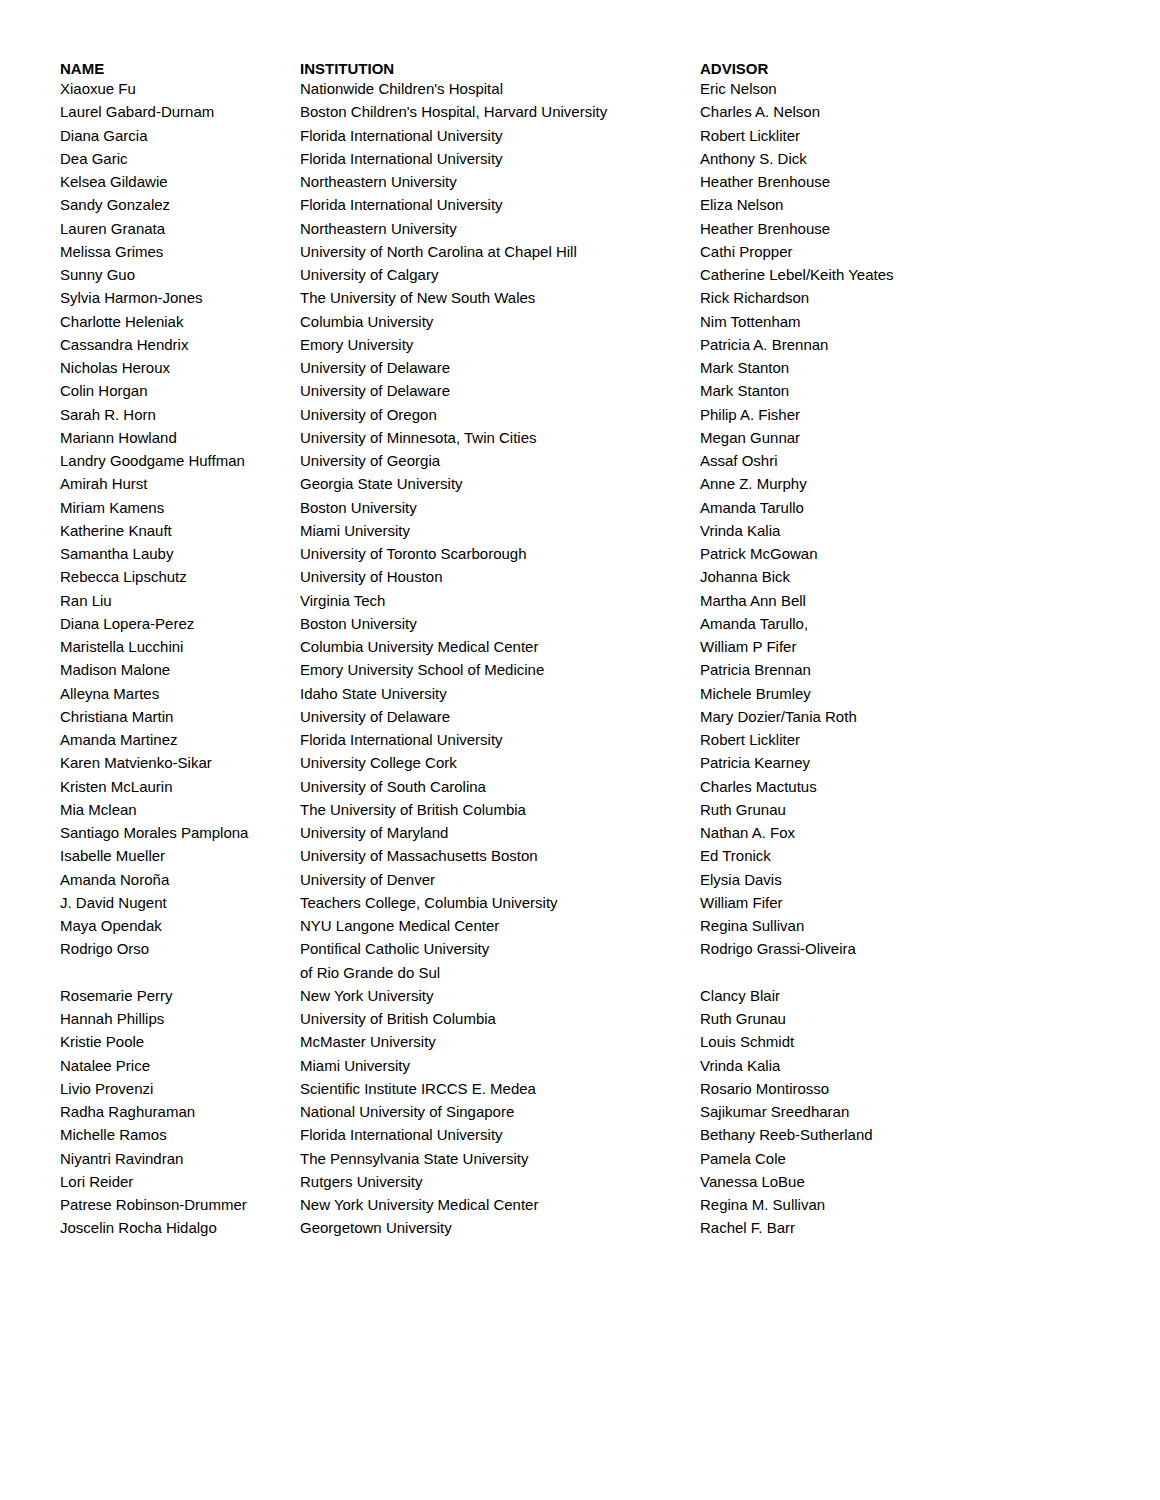| NAME | INSTITUTION | ADVISOR |
| --- | --- | --- |
| Xiaoxue Fu | Nationwide Children's Hospital | Eric Nelson |
| Laurel Gabard-Durnam | Boston Children's Hospital, Harvard University | Charles A. Nelson |
| Diana Garcia | Florida International University | Robert Lickliter |
| Dea Garic | Florida International University | Anthony S. Dick |
| Kelsea Gildawie | Northeastern University | Heather Brenhouse |
| Sandy Gonzalez | Florida International University | Eliza Nelson |
| Lauren Granata | Northeastern University | Heather Brenhouse |
| Melissa Grimes | University of North Carolina at Chapel Hill | Cathi Propper |
| Sunny Guo | University of Calgary | Catherine Lebel/Keith Yeates |
| Sylvia Harmon-Jones | The University of New South Wales | Rick Richardson |
| Charlotte Heleniak | Columbia University | Nim Tottenham |
| Cassandra Hendrix | Emory University | Patricia A. Brennan |
| Nicholas Heroux | University of Delaware | Mark Stanton |
| Colin Horgan | University of Delaware | Mark Stanton |
| Sarah R. Horn | University of Oregon | Philip A. Fisher |
| Mariann Howland | University of Minnesota, Twin Cities | Megan Gunnar |
| Landry Goodgame Huffman | University of Georgia | Assaf Oshri |
| Amirah Hurst | Georgia State University | Anne Z. Murphy |
| Miriam Kamens | Boston University | Amanda Tarullo |
| Katherine Knauft | Miami University | Vrinda Kalia |
| Samantha Lauby | University of Toronto Scarborough | Patrick McGowan |
| Rebecca Lipschutz | University of Houston | Johanna Bick |
| Ran Liu | Virginia Tech | Martha Ann Bell |
| Diana Lopera-Perez | Boston University | Amanda Tarullo, |
| Maristella Lucchini | Columbia University Medical Center | William P Fifer |
| Madison Malone | Emory University School of Medicine | Patricia Brennan |
| Alleyna Martes | Idaho State University | Michele Brumley |
| Christiana Martin | University of Delaware | Mary Dozier/Tania Roth |
| Amanda Martinez | Florida International University | Robert Lickliter |
| Karen Matvienko-Sikar | University College Cork | Patricia Kearney |
| Kristen McLaurin | University of South Carolina | Charles Mactutus |
| Mia Mclean | The University of British Columbia | Ruth Grunau |
| Santiago Morales Pamplona | University of Maryland | Nathan A. Fox |
| Isabelle Mueller | University of Massachusetts Boston | Ed Tronick |
| Amanda Noroña | University of Denver | Elysia Davis |
| J. David Nugent | Teachers College, Columbia University | William Fifer |
| Maya Opendak | NYU Langone Medical Center | Regina Sullivan |
| Rodrigo Orso | Pontifical Catholic University of Rio Grande do Sul | Rodrigo Grassi-Oliveira |
| Rosemarie Perry | New York University | Clancy Blair |
| Hannah Phillips | University of British Columbia | Ruth Grunau |
| Kristie Poole | McMaster University | Louis Schmidt |
| Natalee Price | Miami University | Vrinda Kalia |
| Livio Provenzi | Scientific Institute IRCCS E. Medea | Rosario Montirosso |
| Radha Raghuraman | National University of Singapore | Sajikumar Sreedharan |
| Michelle Ramos | Florida International University | Bethany Reeb-Sutherland |
| Niyantri Ravindran | The Pennsylvania State University | Pamela Cole |
| Lori Reider | Rutgers University | Vanessa LoBue |
| Patrese Robinson-Drummer | New York University Medical Center | Regina M. Sullivan |
| Joscelin Rocha Hidalgo | Georgetown University | Rachel F. Barr |